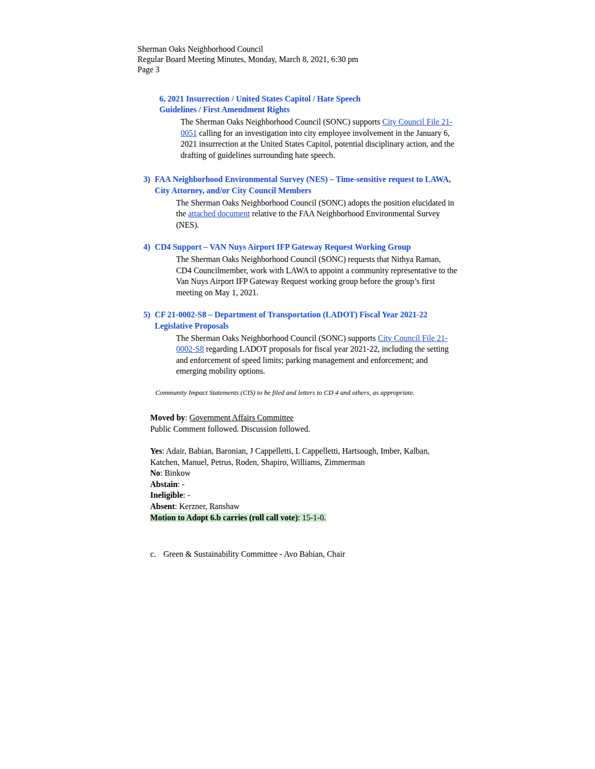Sherman Oaks Neighborhood Council
Regular Board Meeting Minutes, Monday, March 8, 2021, 6:30 pm
Page 3
6, 2021 Insurrection / United States Capitol / Hate Speech
Guidelines / First Amendment Rights
The Sherman Oaks Neighborhood Council (SONC) supports City Council File 21-0051 calling for an investigation into city employee involvement in the January 6, 2021 insurrection at the United States Capitol, potential disciplinary action, and the drafting of guidelines surrounding hate speech.
3)
FAA Neighborhood Environmental Survey (NES) – Time-sensitive request to LAWA, City Attorney, and/or City Council Members
The Sherman Oaks Neighborhood Council (SONC) adopts the position elucidated in the attached document relative to the FAA Neighborhood Environmental Survey (NES).
4)
CD4 Support – VAN Nuys Airport IFP Gateway Request Working Group
The Sherman Oaks Neighborhood Council (SONC) requests that Nithya Raman, CD4 Councilmember, work with LAWA to appoint a community representative to the Van Nuys Airport IFP Gateway Request working group before the group’s first meeting on May 1, 2021.
5)
CF 21-0002-S8 – Department of Transportation (LADOT) Fiscal Year 2021-22 Legislative Proposals
The Sherman Oaks Neighborhood Council (SONC) supports City Council File 21-0002-S8 regarding LADOT proposals for fiscal year 2021-22, including the setting and enforcement of speed limits; parking management and enforcement; and emerging mobility options.
Community Impact Statements (CIS) to be filed and letters to CD 4 and others, as appropriate.
Moved by: Government Affairs Committee
Public Comment followed. Discussion followed.
Yes: Adair, Babian, Baronian, J Cappelletti, L Cappelletti, Hartsough, Imber, Kalban, Katchen, Manuel, Petrus, Roden, Shapiro, Williams, Zimmerman
No: Binkow
Abstain: -
Ineligible: -
Absent: Kerzner, Ranshaw
Motion to Adopt 6.b carries (roll call vote): 15-1-0.
c.
Green & Sustainability Committee - Avo Babian, Chair